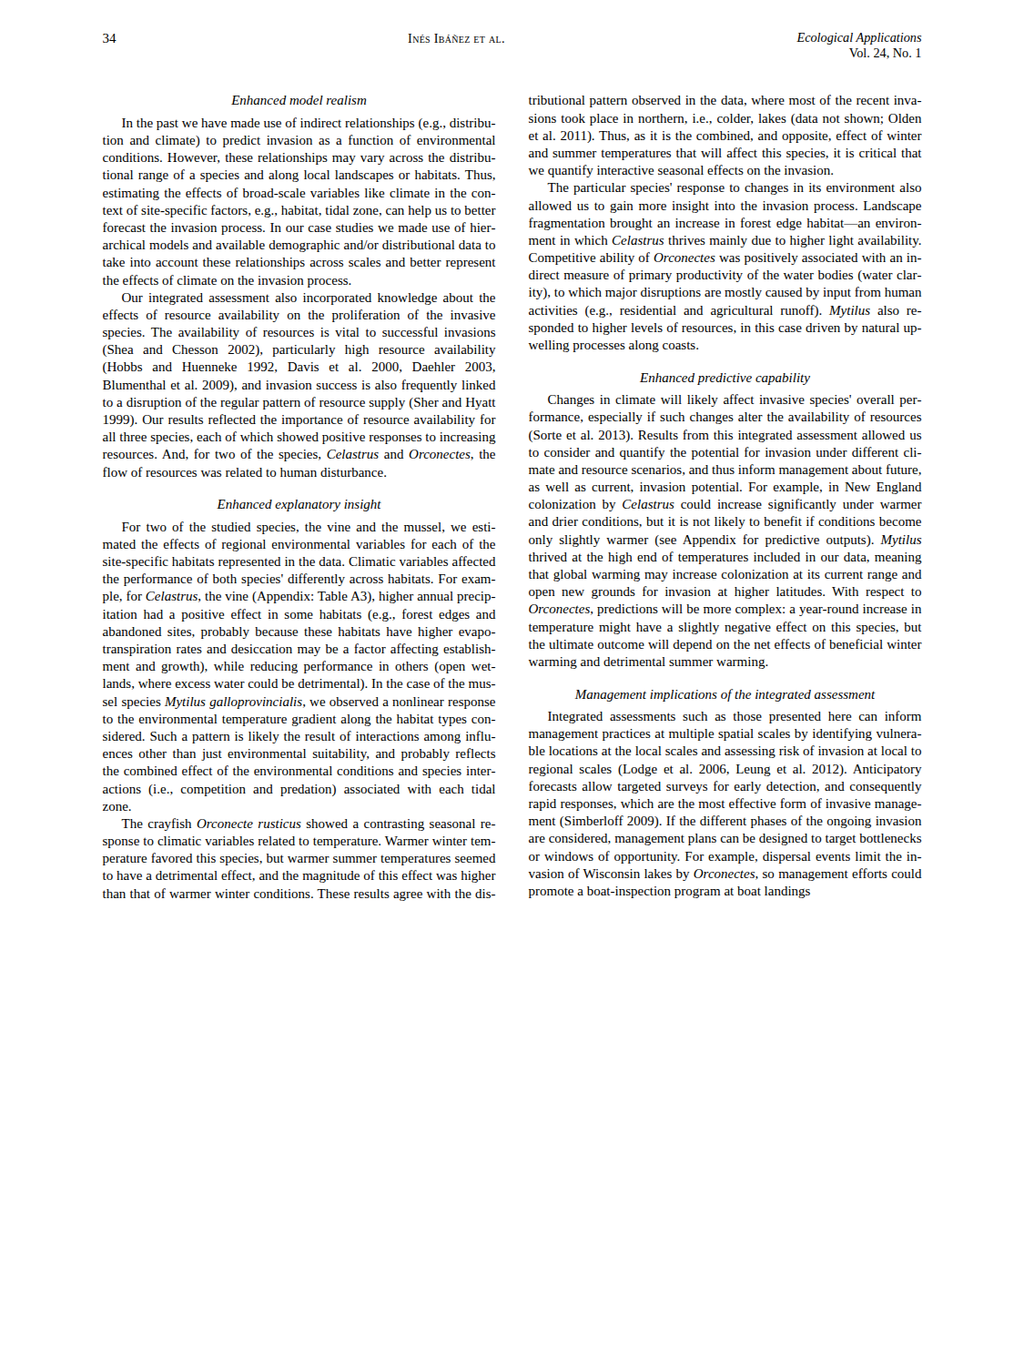34
Inés Ibáñez et al.
Ecological Applications
Vol. 24, No. 1
Enhanced model realism
In the past we have made use of indirect relationships (e.g., distribution and climate) to predict invasion as a function of environmental conditions. However, these relationships may vary across the distributional range of a species and along local landscapes or habitats. Thus, estimating the effects of broad-scale variables like climate in the context of site-specific factors, e.g., habitat, tidal zone, can help us to better forecast the invasion process. In our case studies we made use of hierarchical models and available demographic and/or distributional data to take into account these relationships across scales and better represent the effects of climate on the invasion process.
Our integrated assessment also incorporated knowledge about the effects of resource availability on the proliferation of the invasive species. The availability of resources is vital to successful invasions (Shea and Chesson 2002), particularly high resource availability (Hobbs and Huenneke 1992, Davis et al. 2000, Daehler 2003, Blumenthal et al. 2009), and invasion success is also frequently linked to a disruption of the regular pattern of resource supply (Sher and Hyatt 1999). Our results reflected the importance of resource availability for all three species, each of which showed positive responses to increasing resources. And, for two of the species, Celastrus and Orconectes, the flow of resources was related to human disturbance.
Enhanced explanatory insight
For two of the studied species, the vine and the mussel, we estimated the effects of regional environmental variables for each of the site-specific habitats represented in the data. Climatic variables affected the performance of both species' differently across habitats. For example, for Celastrus, the vine (Appendix: Table A3), higher annual precipitation had a positive effect in some habitats (e.g., forest edges and abandoned sites, probably because these habitats have higher evapotranspiration rates and desiccation may be a factor affecting establishment and growth), while reducing performance in others (open wetlands, where excess water could be detrimental). In the case of the mussel species Mytilus galloprovincialis, we observed a nonlinear response to the environmental temperature gradient along the habitat types considered. Such a pattern is likely the result of interactions among influences other than just environmental suitability, and probably reflects the combined effect of the environmental conditions and species interactions (i.e., competition and predation) associated with each tidal zone.
The crayfish Orconecte rusticus showed a contrasting seasonal response to climatic variables related to temperature. Warmer winter temperature favored this species, but warmer summer temperatures seemed to have a detrimental effect, and the magnitude of this effect was higher than that of warmer winter conditions. These results agree with the distributional pattern observed in the data, where most of the recent invasions took place in northern, i.e., colder, lakes (data not shown; Olden et al. 2011). Thus, as it is the combined, and opposite, effect of winter and summer temperatures that will affect this species, it is critical that we quantify interactive seasonal effects on the invasion.
The particular species' response to changes in its environment also allowed us to gain more insight into the invasion process. Landscape fragmentation brought an increase in forest edge habitat—an environment in which Celastrus thrives mainly due to higher light availability. Competitive ability of Orconectes was positively associated with an indirect measure of primary productivity of the water bodies (water clarity), to which major disruptions are mostly caused by input from human activities (e.g., residential and agricultural runoff). Mytilus also responded to higher levels of resources, in this case driven by natural upwelling processes along coasts.
Enhanced predictive capability
Changes in climate will likely affect invasive species' overall performance, especially if such changes alter the availability of resources (Sorte et al. 2013). Results from this integrated assessment allowed us to consider and quantify the potential for invasion under different climate and resource scenarios, and thus inform management about future, as well as current, invasion potential. For example, in New England colonization by Celastrus could increase significantly under warmer and drier conditions, but it is not likely to benefit if conditions become only slightly warmer (see Appendix for predictive outputs). Mytilus thrived at the high end of temperatures included in our data, meaning that global warming may increase colonization at its current range and open new grounds for invasion at higher latitudes. With respect to Orconectes, predictions will be more complex: a year-round increase in temperature might have a slightly negative effect on this species, but the ultimate outcome will depend on the net effects of beneficial winter warming and detrimental summer warming.
Management implications of the integrated assessment
Integrated assessments such as those presented here can inform management practices at multiple spatial scales by identifying vulnerable locations at the local scales and assessing risk of invasion at local to regional scales (Lodge et al. 2006, Leung et al. 2012). Anticipatory forecasts allow targeted surveys for early detection, and consequently rapid responses, which are the most effective form of invasive management (Simberloff 2009). If the different phases of the ongoing invasion are considered, management plans can be designed to target bottlenecks or windows of opportunity. For example, dispersal events limit the invasion of Wisconsin lakes by Orconectes, so management efforts could promote a boat-inspection program at boat landings